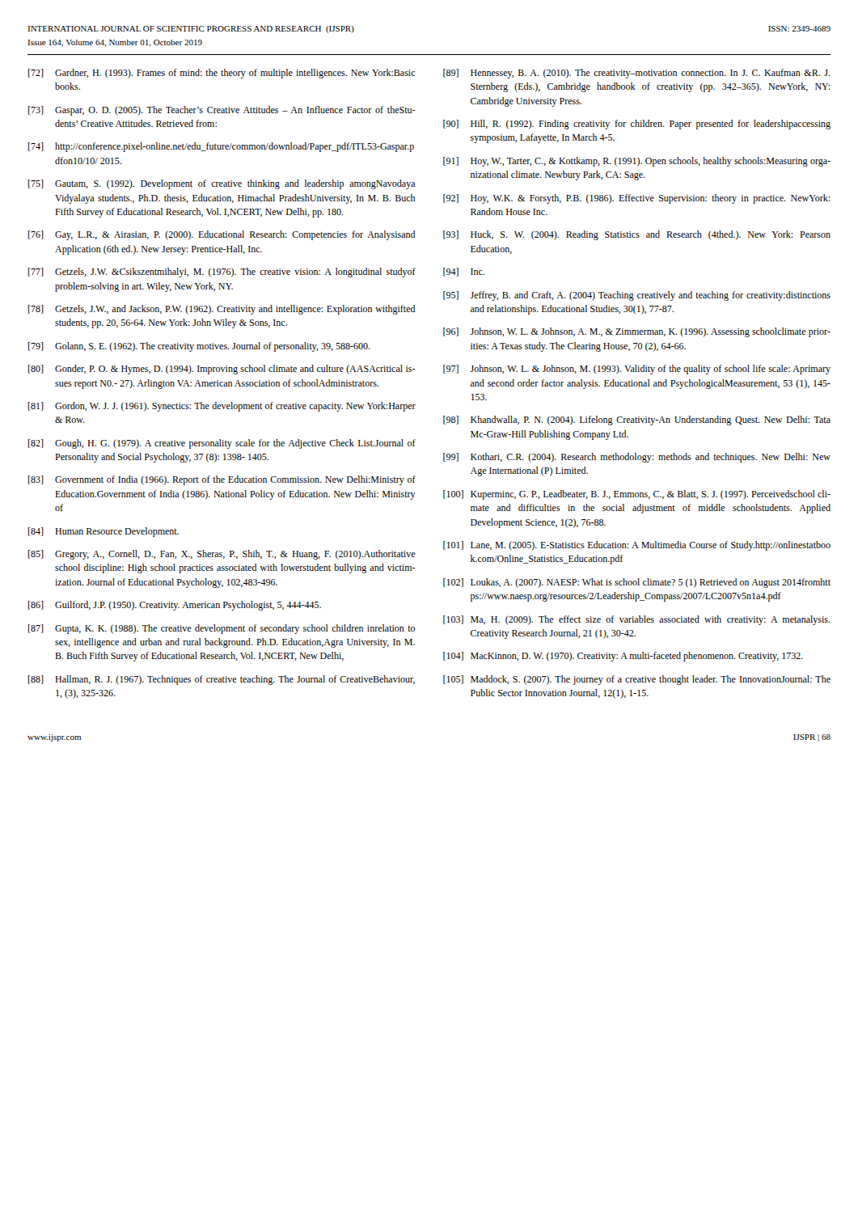INTERNATIONAL JOURNAL OF SCIENTIFIC PROGRESS AND RESEARCH (IJSPR) ISSN: 2349-4689
Issue 164, Volume 64, Number 01, October 2019
[72] Gardner, H. (1993). Frames of mind: the theory of multiple intelligences. New York:Basic books.
[73] Gaspar, O. D. (2005). The Teacher’s Creative Attitudes – An Influence Factor of theStudents’ Creative Attitudes. Retrieved from:
[74] http://conference.pixel-online.net/edu_future/common/download/Paper_pdf/ITL53-Gaspar.pdfon10/10/ 2015.
[75] Gautam, S. (1992). Development of creative thinking and leadership amongNavodaya Vidyalaya students., Ph.D. thesis, Education, Himachal PradeshUniversity, In M. B. Buch Fifth Survey of Educational Research, Vol. I,NCERT, New Delhi, pp. 180.
[76] Gay, L.R., & Airasian, P. (2000). Educational Research: Competencies for Analysisand Application (6th ed.). New Jersey: Prentice-Hall, Inc.
[77] Getzels, J.W. &Csikszentmihalyi, M. (1976). The creative vision: A longitudinal studyof problem-solving in art. Wiley, New York, NY.
[78] Getzels, J.W., and Jackson, P.W. (1962). Creativity and intelligence: Exploration withgifted students, pp. 20, 56-64. New York: John Wiley & Sons, Inc.
[79] Golann, S. E. (1962). The creativity motives. Journal of personality, 39, 588-600.
[80] Gonder, P. O. & Hymes, D. (1994). Improving school climate and culture (AASAcritical issues report N0.- 27). Arlington VA: American Association of schoolAdministrators.
[81] Gordon, W. J. J. (1961). Synectics: The development of creative capacity. New York:Harper & Row.
[82] Gough, H. G. (1979). A creative personality scale for the Adjective Check List.Journal of Personality and Social Psychology, 37 (8): 1398- 1405.
[83] Government of India (1966). Report of the Education Commission. New Delhi:Ministry of Education.Government of India (1986). National Policy of Education. New Delhi: Ministry of
[84] Human Resource Development.
[85] Gregory, A., Cornell, D., Fan, X., Sheras, P., Shih, T., & Huang, F. (2010).Authoritative school discipline: High school practices associated with lowerstudent bullying and victimization. Journal of Educational Psychology, 102,483-496.
[86] Guilford, J.P. (1950). Creativity. American Psychologist, 5, 444-445.
[87] Gupta, K. K. (1988). The creative development of secondary school children inrelation to sex, intelligence and urban and rural background. Ph.D. Education,Agra University, In M. B. Buch Fifth Survey of Educational Research, Vol. I,NCERT, New Delhi,
[88] Hallman, R. J. (1967). Techniques of creative teaching. The Journal of CreativeBehaviour, 1, (3), 325-326.
[89] Hennessey, B. A. (2010). The creativity–motivation connection. In J. C. Kaufman &R. J. Sternberg (Eds.), Cambridge handbook of creativity (pp. 342–365). NewYork, NY: Cambridge University Press.
[90] Hill, R. (1992). Finding creativity for children. Paper presented for leadershipaccessing symposium, Lafayette, In March 4-5.
[91] Hoy, W., Tarter, C., & Kottkamp, R. (1991). Open schools, healthy schools:Measuring organizational climate. Newbury Park, CA: Sage.
[92] Hoy, W.K. & Forsyth, P.B. (1986). Effective Supervision: theory in practice. NewYork: Random House Inc.
[93] Huck, S. W. (2004). Reading Statistics and Research (4thed.). New York: Pearson Education,
[94] Inc.
[95] Jeffrey, B. and Craft, A. (2004) Teaching creatively and teaching for creativity:distinctions and relationships. Educational Studies, 30(1), 77-87.
[96] Johnson, W. L. & Johnson, A. M., & Zimmerman, K. (1996). Assessing schoolclimate priorities: A Texas study. The Clearing House, 70 (2), 64-66.
[97] Johnson, W. L. & Johnson, M. (1993). Validity of the quality of school life scale: Aprimary and second order factor analysis. Educational and PsychologicalMeasurement, 53 (1), 145-153.
[98] Khandwalla, P. N. (2004). Lifelong Creativity-An Understanding Quest. New Delhi: Tata Mc-Graw-Hill Publishing Company Ltd.
[99] Kothari, C.R. (2004). Research methodology: methods and techniques. New Delhi: New Age International (P) Limited.
[100] Kuperminc, G. P., Leadbeater, B. J., Emmons, C., & Blatt, S. J. (1997). Perceivedschool climate and difficulties in the social adjustment of middle schoolstudents. Applied Development Science, 1(2), 76-88.
[101] Lane, M. (2005). E-Statistics Education: A Multimedia Course of Study.http://onlinestatbook.com/Online_Statistics_Education.pdf
[102] Loukas, A. (2007). NAESP: What is school climate? 5 (1) Retrieved on August 2014fromhttps://www.naesp.org/resources/2/Leadership_Compass/2007/LC2007v5n1a4.pdf
[103] Ma, H. (2009). The effect size of variables associated with creativity: A metanalysis. Creativity Research Journal, 21 (1), 30-42.
[104] MacKinnon, D. W. (1970). Creativity: A multi-faceted phenomenon. Creativity, 1732.
[105] Maddock, S. (2007). The journey of a creative thought leader. The InnovationJournal: The Public Sector Innovation Journal, 12(1), 1-15.
www.ijspr.com IJSPR | 68